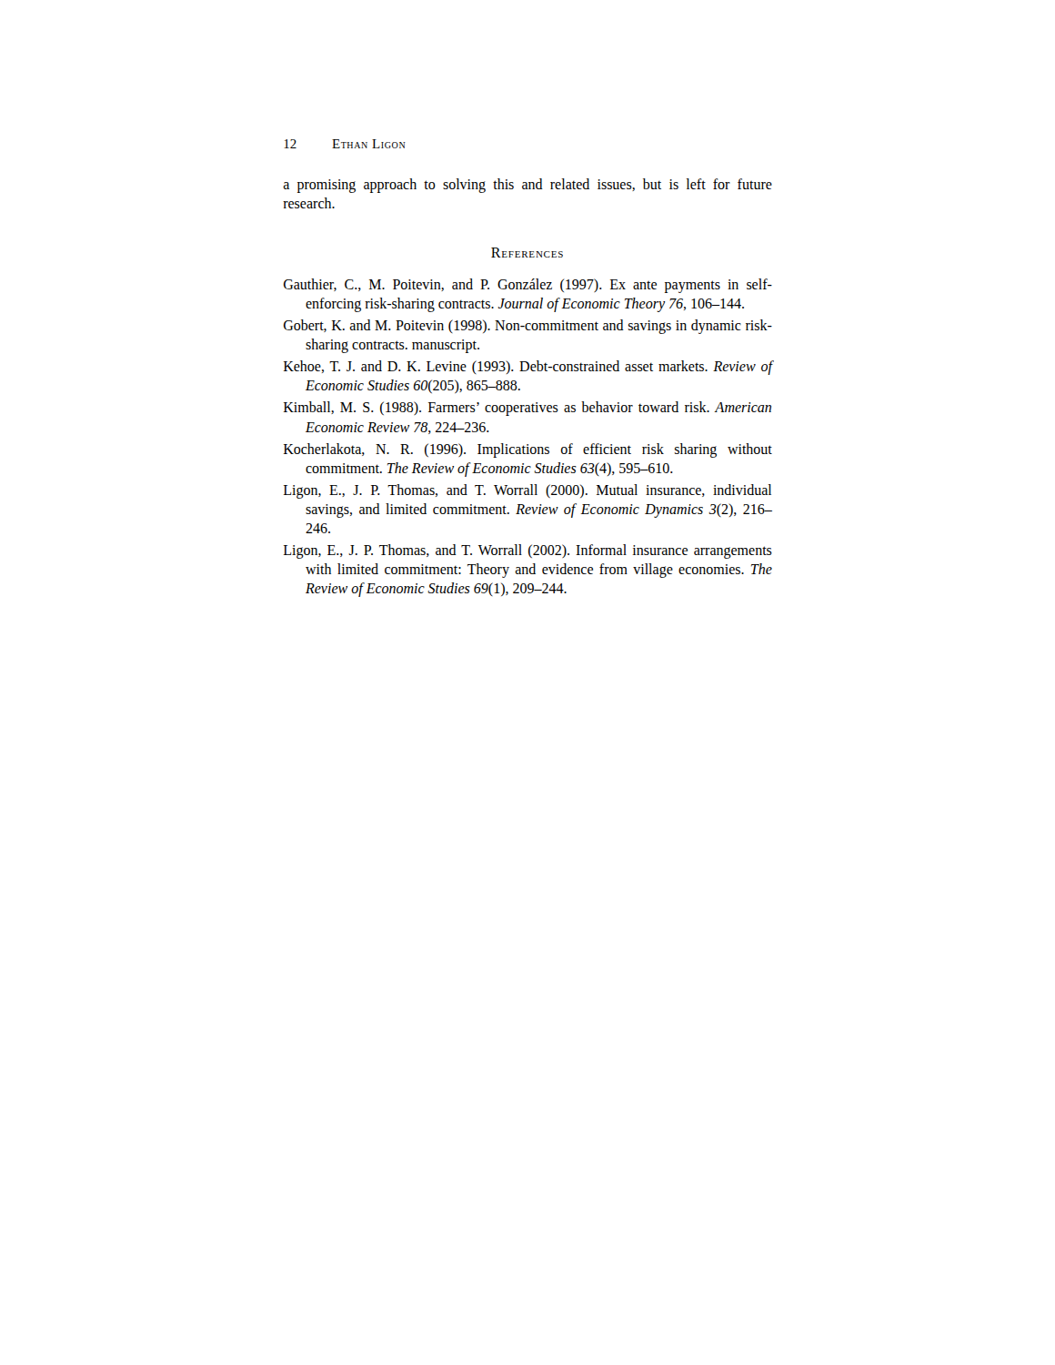12 Ethan Ligon
a promising approach to solving this and related issues, but is left for future research.
References
Gauthier, C., M. Poitevin, and P. González (1997). Ex ante payments in self- enforcing risk-sharing contracts. Journal of Economic Theory 76, 106–144.
Gobert, K. and M. Poitevin (1998). Non-commitment and savings in dynamic risk-sharing contracts. manuscript.
Kehoe, T. J. and D. K. Levine (1993). Debt-constrained asset markets. Review of Economic Studies 60(205), 865–888.
Kimball, M. S. (1988). Farmers’ cooperatives as behavior toward risk. American Economic Review 78, 224–236.
Kocherlakota, N. R. (1996). Implications of efficient risk sharing without commitment. The Review of Economic Studies 63(4), 595–610.
Ligon, E., J. P. Thomas, and T. Worrall (2000). Mutual insurance, individual savings, and limited commitment. Review of Economic Dynamics 3(2), 216–246.
Ligon, E., J. P. Thomas, and T. Worrall (2002). Informal insurance arrangements with limited commitment: Theory and evidence from village economies. The Review of Economic Studies 69(1), 209–244.